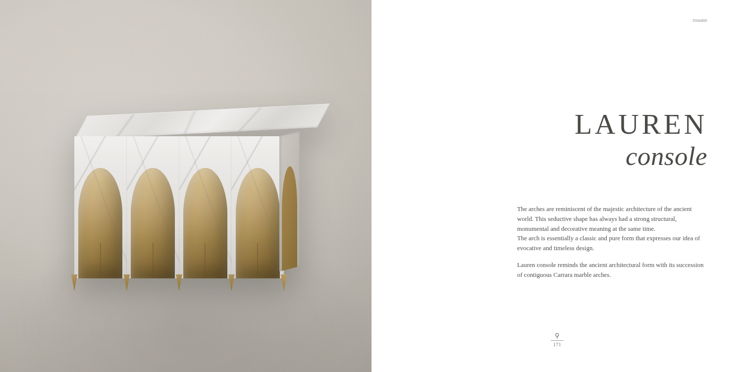rossato
Lauren
console
The arches are reminiscent of the majestic architecture of the ancient world. This seductive shape has always had a strong structural, monumental and decorative meaning at the same time.
The arch is essentially a classic and pure form that expresses our idea of evocative and timeless design.
Lauren console reminds the ancient architectural form with its succession of contiguous Carrara marble arches.
⚲ 171